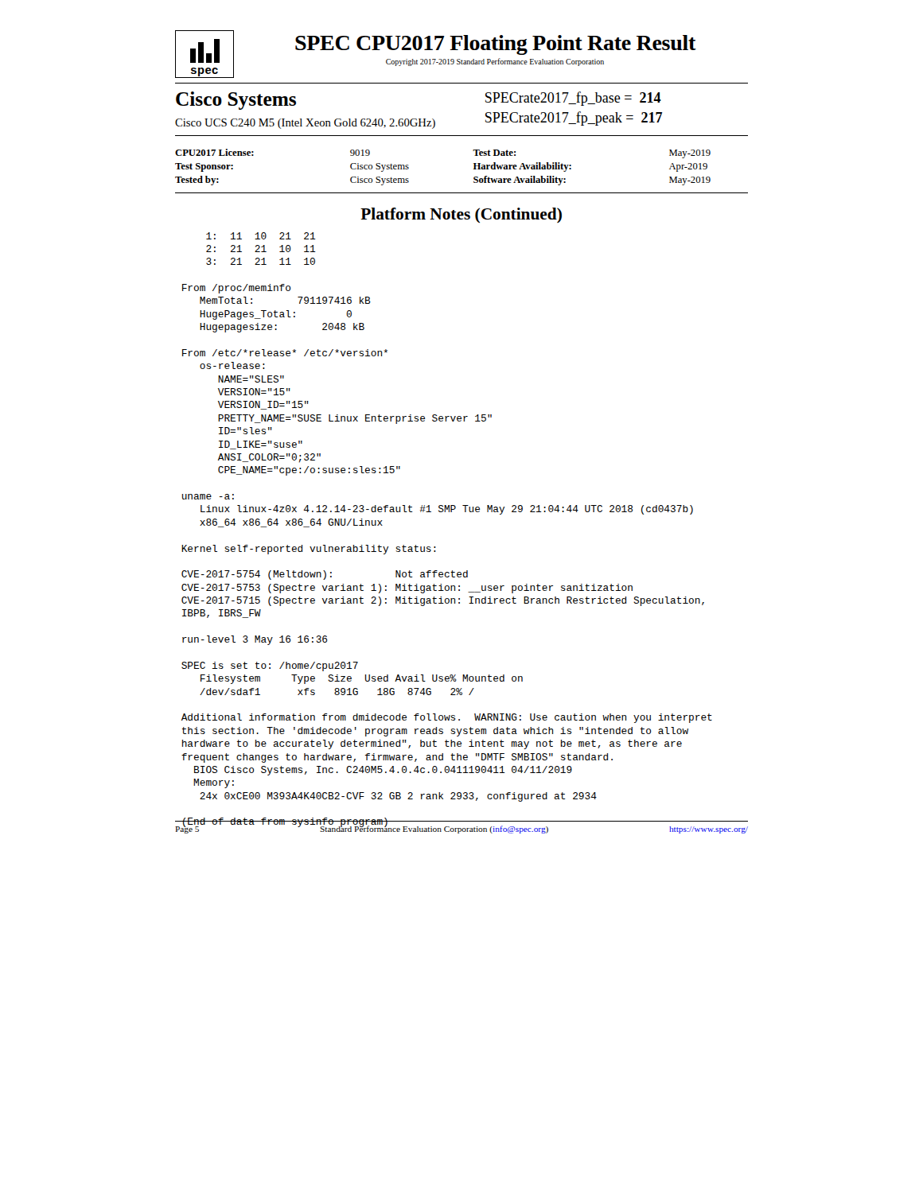spec
SPEC CPU2017 Floating Point Rate Result
Copyright 2017-2019 Standard Performance Evaluation Corporation
Cisco Systems
Cisco UCS C240 M5 (Intel Xeon Gold 6240, 2.60GHz)
SPECrate2017_fp_base = 214
SPECrate2017_fp_peak = 217
| / CPU2017 License: / 9019 / / Test Sponsor: / Cisco Systems / / Tested by: / Cisco Systems / | / Test Date: / May-2019 / / Hardware Availability: / Apr-2019 / / Software Availability: / May-2019 / |
Platform Notes (Continued)
     1:  11  10  21  21
     2:  21  21  10  11
     3:  21  21  11  10

 From /proc/meminfo
    MemTotal:       791197416 kB
    HugePages_Total:        0
    Hugepagesize:       2048 kB

 From /etc/*release* /etc/*version*
    os-release:
       NAME="SLES"
       VERSION="15"
       VERSION_ID="15"
       PRETTY_NAME="SUSE Linux Enterprise Server 15"
       ID="sles"
       ID_LIKE="suse"
       ANSI_COLOR="0;32"
       CPE_NAME="cpe:/o:suse:sles:15"

 uname -a:
    Linux linux-4z0x 4.12.14-23-default #1 SMP Tue May 29 21:04:44 UTC 2018 (cd0437b)
    x86_64 x86_64 x86_64 GNU/Linux

 Kernel self-reported vulnerability status:

 CVE-2017-5754 (Meltdown):          Not affected
 CVE-2017-5753 (Spectre variant 1): Mitigation: __user pointer sanitization
 CVE-2017-5715 (Spectre variant 2): Mitigation: Indirect Branch Restricted Speculation,
 IBPB, IBRS_FW

 run-level 3 May 16 16:36

 SPEC is set to: /home/cpu2017
    Filesystem     Type  Size  Used Avail Use% Mounted on
    /dev/sdaf1      xfs   891G   18G  874G   2% /

 Additional information from dmidecode follows.  WARNING: Use caution when you interpret
 this section. The 'dmidecode' program reads system data which is "intended to allow
 hardware to be accurately determined", but the intent may not be met, as there are
 frequent changes to hardware, firmware, and the "DMTF SMBIOS" standard.
   BIOS Cisco Systems, Inc. C240M5.4.0.4c.0.0411190411 04/11/2019
   Memory:
    24x 0xCE00 M393A4K40CB2-CVF 32 GB 2 rank 2933, configured at 2934

 (End of data from sysinfo program)
Page 5
Standard Performance Evaluation Corporation (info@spec.org)
https://www.spec.org/